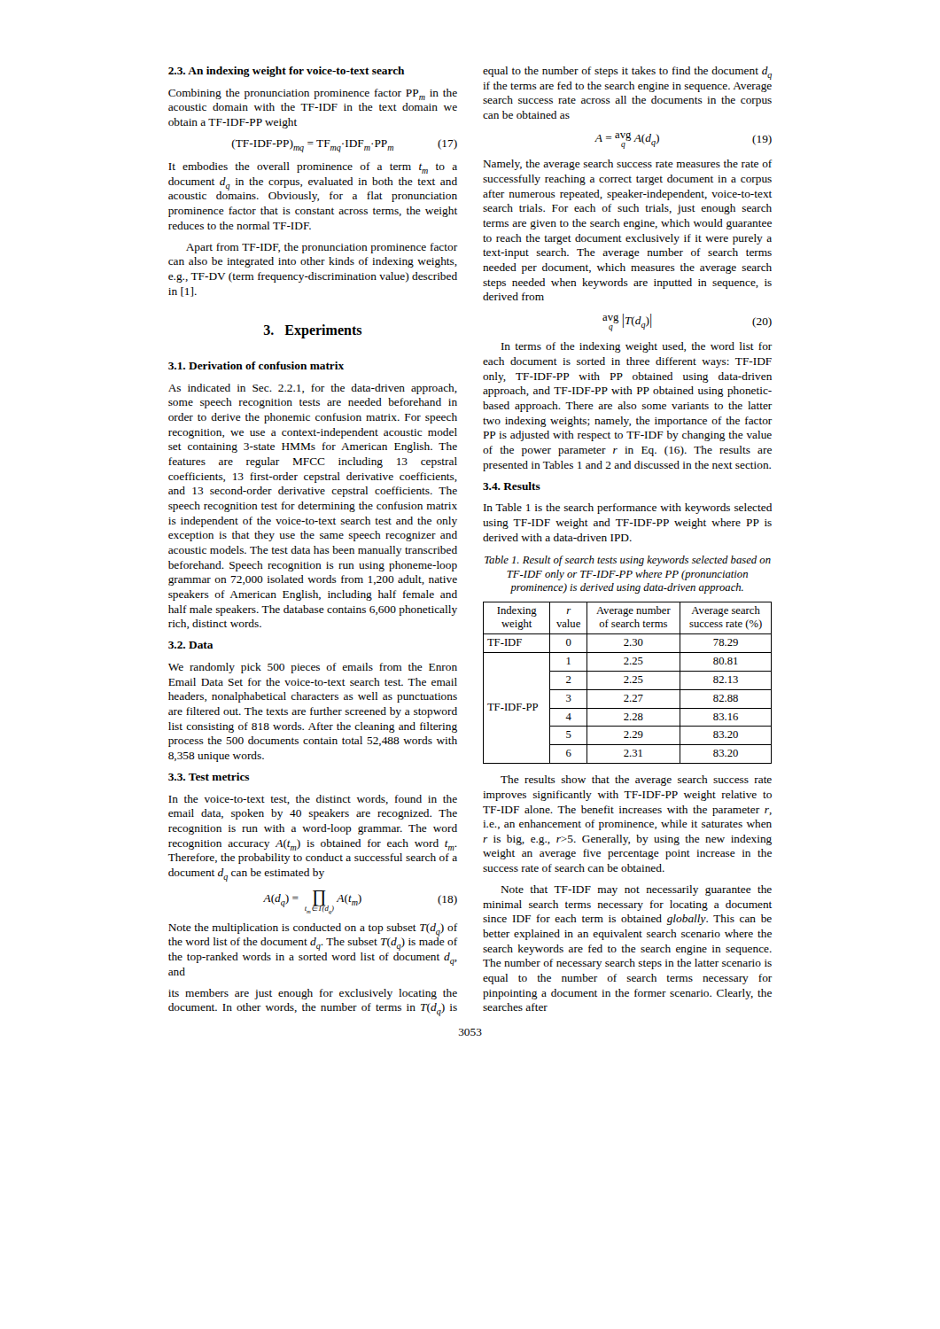2.3. An indexing weight for voice-to-text search
Combining the pronunciation prominence factor PPm in the acoustic domain with the TF-IDF in the text domain we obtain a TF-IDF-PP weight
(TF-IDF-PP)mq = TFmq·IDFm·PPm (17)
It embodies the overall prominence of a term tm to a document dq in the corpus, evaluated in both the text and acoustic domains. Obviously, for a flat pronunciation prominence factor that is constant across terms, the weight reduces to the normal TF-IDF.
Apart from TF-IDF, the pronunciation prominence factor can also be integrated into other kinds of indexing weights, e.g., TF-DV (term frequency-discrimination value) described in [1].
3. Experiments
3.1. Derivation of confusion matrix
As indicated in Sec. 2.2.1, for the data-driven approach, some speech recognition tests are needed beforehand in order to derive the phonemic confusion matrix. For speech recognition, we use a context-independent acoustic model set containing 3-state HMMs for American English. The features are regular MFCC including 13 cepstral coefficients, 13 first-order cepstral derivative coefficients, and 13 second-order derivative cepstral coefficients. The speech recognition test for determining the confusion matrix is independent of the voice-to-text search test and the only exception is that they use the same speech recognizer and acoustic models. The test data has been manually transcribed beforehand. Speech recognition is run using phoneme-loop grammar on 72,000 isolated words from 1,200 adult, native speakers of American English, including half female and half male speakers. The database contains 6,600 phonetically rich, distinct words.
3.2. Data
We randomly pick 500 pieces of emails from the Enron Email Data Set for the voice-to-text search test. The email headers, nonalphabetical characters as well as punctuations are filtered out. The texts are further screened by a stopword list consisting of 818 words. After the cleaning and filtering process the 500 documents contain total 52,488 words with 8,358 unique words.
3.3. Test metrics
In the voice-to-text test, the distinct words, found in the email data, spoken by 40 speakers are recognized. The recognition is run with a word-loop grammar. The word recognition accuracy A(tm) is obtained for each word tm. Therefore, the probability to conduct a successful search of a document dq can be estimated by
A(dq) = ∏tm∈T(dq) A(tm) (18)
Note the multiplication is conducted on a top subset T(dq) of the word list of the document dq. The subset T(dq) is made of the top-ranked words in a sorted word list of document dq, and
its members are just enough for exclusively locating the document. In other words, the number of terms in T(dq) is equal to the number of steps it takes to find the document dq if the terms are fed to the search engine in sequence. Average search success rate across all the documents in the corpus can be obtained as
A = avg q A(dq) (19)
Namely, the average search success rate measures the rate of successfully reaching a correct target document in a corpus after numerous repeated, speaker-independent, voice-to-text search trials. For each of such trials, just enough search terms are given to the search engine, which would guarantee to reach the target document exclusively if it were purely a text-input search. The average number of search terms needed per document, which measures the average search steps needed when keywords are inputted in sequence, is derived from
avg q |T(dq)| (20)
In terms of the indexing weight used, the word list for each document is sorted in three different ways: TF-IDF only, TF-IDF-PP with PP obtained using data-driven approach, and TF-IDF-PP with PP obtained using phonetic-based approach. There are also some variants to the latter two indexing weights; namely, the importance of the factor PP is adjusted with respect to TF-IDF by changing the value of the power parameter r in Eq. (16). The results are presented in Tables 1 and 2 and discussed in the next section.
3.4. Results
In Table 1 is the search performance with keywords selected using TF-IDF weight and TF-IDF-PP weight where PP is derived with a data-driven IPD.
Table 1. Result of search tests using keywords selected based on TF-IDF only or TF-IDF-PP where PP (pronunciation prominence) is derived using data-driven approach.
| Indexing weight | r value | Average number of search terms | Average search success rate (%) |
| --- | --- | --- | --- |
| TF-IDF | 0 | 2.30 | 78.29 |
| TF-IDF-PP | 1 | 2.25 | 80.81 |
| 2 | 2.25 | 82.13 |
| 3 | 2.27 | 82.88 |
| 4 | 2.28 | 83.16 |
| 5 | 2.29 | 83.20 |
| 6 | 2.31 | 83.20 |
The results show that the average search success rate improves significantly with TF-IDF-PP weight relative to TF-IDF alone. The benefit increases with the parameter r, i.e., an enhancement of prominence, while it saturates when r is big, e.g., r>5. Generally, by using the new indexing weight an average five percentage point increase in the success rate of search can be obtained.
Note that TF-IDF may not necessarily guarantee the minimal search terms necessary for locating a document since IDF for each term is obtained globally. This can be better explained in an equivalent search scenario where the search keywords are fed to the search engine in sequence. The number of necessary search steps in the latter scenario is equal to the number of search terms necessary for pinpointing a document in the former scenario. Clearly, the searches after
3053